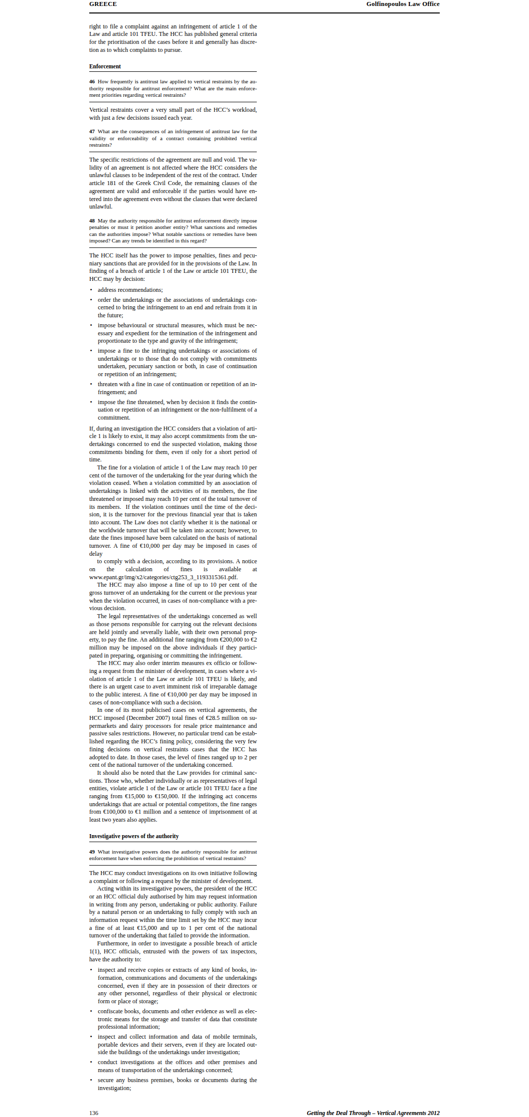Greece
Golfinopoulos Law Office
right to file a complaint against an infringement of article 1 of the Law and article 101 TFEU. The HCC has published general criteria for the prioritisation of the cases before it and generally has discretion as to which complaints to pursue.
Enforcement
46 How frequently is antitrust law applied to vertical restraints by the authority responsible for antitrust enforcement? What are the main enforcement priorities regarding vertical restraints?
Vertical restraints cover a very small part of the HCC’s workload, with just a few decisions issued each year.
47 What are the consequences of an infringement of antitrust law for the validity or enforceability of a contract containing prohibited vertical restraints?
The specific restrictions of the agreement are null and void. The validity of an agreement is not affected where the HCC considers the unlawful clauses to be independent of the rest of the contract. Under article 181 of the Greek Civil Code, the remaining clauses of the agreement are valid and enforceable if the parties would have entered into the agreement even without the clauses that were declared unlawful.
48 May the authority responsible for antitrust enforcement directly impose penalties or must it petition another entity? What sanctions and remedies can the authorities impose? What notable sanctions or remedies have been imposed? Can any trends be identified in this regard?
The HCC itself has the power to impose penalties, fines and pecuniary sanctions that are provided for in the provisions of the Law. In finding of a breach of article 1 of the Law or article 101 TFEU, the HCC may by decision:
address recommendations;
order the undertakings or the associations of undertakings concerned to bring the infringement to an end and refrain from it in the future;
impose behavioural or structural measures, which must be necessary and expedient for the termination of the infringement and proportionate to the type and gravity of the infringement;
impose a fine to the infringing undertakings or associations of undertakings or to those that do not comply with commitments undertaken, pecuniary sanction or both, in case of continuation or repetition of an infringement;
threaten with a fine in case of continuation or repetition of an infringement; and
impose the fine threatened, when by decision it finds the continuation or repetition of an infringement or the non-fulfilment of a commitment.
If, during an investigation the HCC considers that a violation of article 1 is likely to exist, it may also accept commitments from the undertakings concerned to end the suspected violation, making those commitments binding for them, even if only for a short period of time.
The fine for a violation of article 1 of the Law may reach 10 per cent of the turnover of the undertaking for the year during which the violation ceased. When a violation committed by an association of undertakings is linked with the activities of its members, the fine threatened or imposed may reach 10 per cent of the total turnover of its members. If the violation continues until the time of the decision, it is the turnover for the previous financial year that is taken into account. The Law does not clarify whether it is the national or the worldwide turnover that will be taken into account; however, to date the fines imposed have been calculated on the basis of national turnover. A fine of €10,000 per day may be imposed in cases of delay
to comply with a decision, according to its provisions. A notice on the calculation of fines is available at www.epant.gr/img/x2/categories/ctg253_3_1193315361.pdf.
The HCC may also impose a fine of up to 10 per cent of the gross turnover of an undertaking for the current or the previous year when the violation occurred, in cases of non-compliance with a previous decision.
The legal representatives of the undertakings concerned as well as those persons responsible for carrying out the relevant decisions are held jointly and severally liable, with their own personal property, to pay the fine. An additional fine ranging from €200,000 to €2 million may be imposed on the above individuals if they participated in preparing, organising or committing the infringement.
The HCC may also order interim measures ex officio or following a request from the minister of development, in cases where a violation of article 1 of the Law or article 101 TFEU is likely, and there is an urgent case to avert imminent risk of irreparable damage to the public interest. A fine of €10,000 per day may be imposed in cases of non-compliance with such a decision.
In one of its most publicised cases on vertical agreements, the HCC imposed (December 2007) total fines of €28.5 million on supermarkets and dairy processors for resale price maintenance and passive sales restrictions. However, no particular trend can be established regarding the HCC’s fining policy, considering the very few fining decisions on vertical restraints cases that the HCC has adopted to date. In those cases, the level of fines ranged up to 2 per cent of the national turnover of the undertaking concerned.
It should also be noted that the Law provides for criminal sanctions. Those who, whether individually or as representatives of legal entities, violate article 1 of the Law or article 101 TFEU face a fine ranging from €15,000 to €150,000. If the infringing act concerns undertakings that are actual or potential competitors, the fine ranges from €100,000 to €1 million and a sentence of imprisonment of at least two years also applies.
Investigative powers of the authority
49 What investigative powers does the authority responsible for antitrust enforcement have when enforcing the prohibition of vertical restraints?
The HCC may conduct investigations on its own initiative following a complaint or following a request by the minister of development.
Acting within its investigative powers, the president of the HCC or an HCC official duly authorised by him may request information in writing from any person, undertaking or public authority. Failure by a natural person or an undertaking to fully comply with such an information request within the time limit set by the HCC may incur a fine of at least €15,000 and up to 1 per cent of the national turnover of the undertaking that failed to provide the information.
Furthermore, in order to investigate a possible breach of article 1(1), HCC officials, entrusted with the powers of tax inspectors, have the authority to:
inspect and receive copies or extracts of any kind of books, information, communications and documents of the undertakings concerned, even if they are in possession of their directors or any other personnel, regardless of their physical or electronic form or place of storage;
confiscate books, documents and other evidence as well as electronic means for the storage and transfer of data that constitute professional information;
inspect and collect information and data of mobile terminals, portable devices and their servers, even if they are located outside the buildings of the undertakings under investigation;
conduct investigations at the offices and other premises and means of transportation of the undertakings concerned;
secure any business premises, books or documents during the investigation;
136
Getting the Deal Through – Vertical Agreements 2012